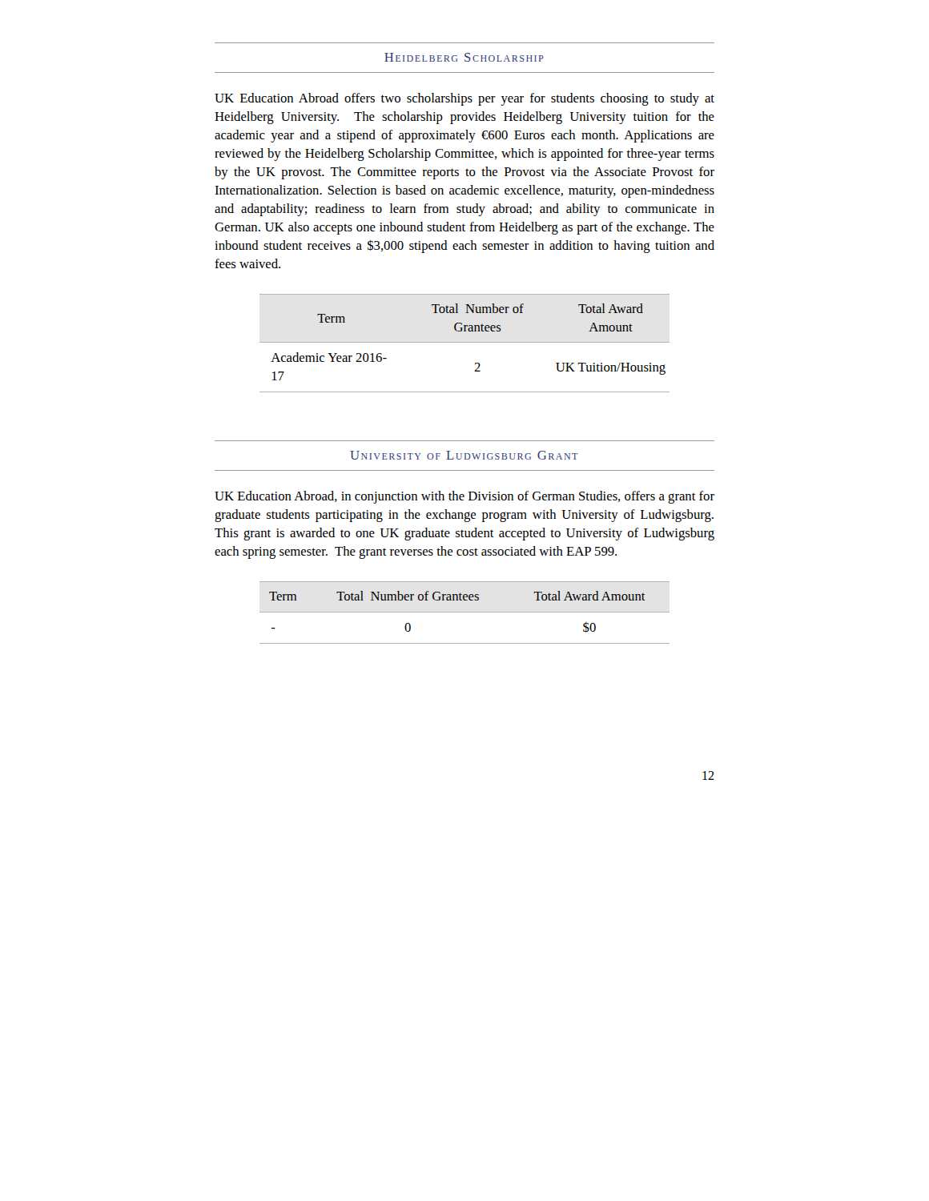Heidelberg Scholarship
UK Education Abroad offers two scholarships per year for students choosing to study at Heidelberg University. The scholarship provides Heidelberg University tuition for the academic year and a stipend of approximately €600 Euros each month. Applications are reviewed by the Heidelberg Scholarship Committee, which is appointed for three-year terms by the UK provost. The Committee reports to the Provost via the Associate Provost for Internationalization. Selection is based on academic excellence, maturity, open-mindedness and adaptability; readiness to learn from study abroad; and ability to communicate in German. UK also accepts one inbound student from Heidelberg as part of the exchange. The inbound student receives a $3,000 stipend each semester in addition to having tuition and fees waived.
| Term | Total Number of Grantees | Total Award Amount |
| --- | --- | --- |
| Academic Year 2016-17 | 2 | UK Tuition/Housing |
University of Ludwigsburg Grant
UK Education Abroad, in conjunction with the Division of German Studies, offers a grant for graduate students participating in the exchange program with University of Ludwigsburg. This grant is awarded to one UK graduate student accepted to University of Ludwigsburg each spring semester. The grant reverses the cost associated with EAP 599.
| Term | Total Number of Grantees | Total Award Amount |
| --- | --- | --- |
| - | 0 | $0 |
12